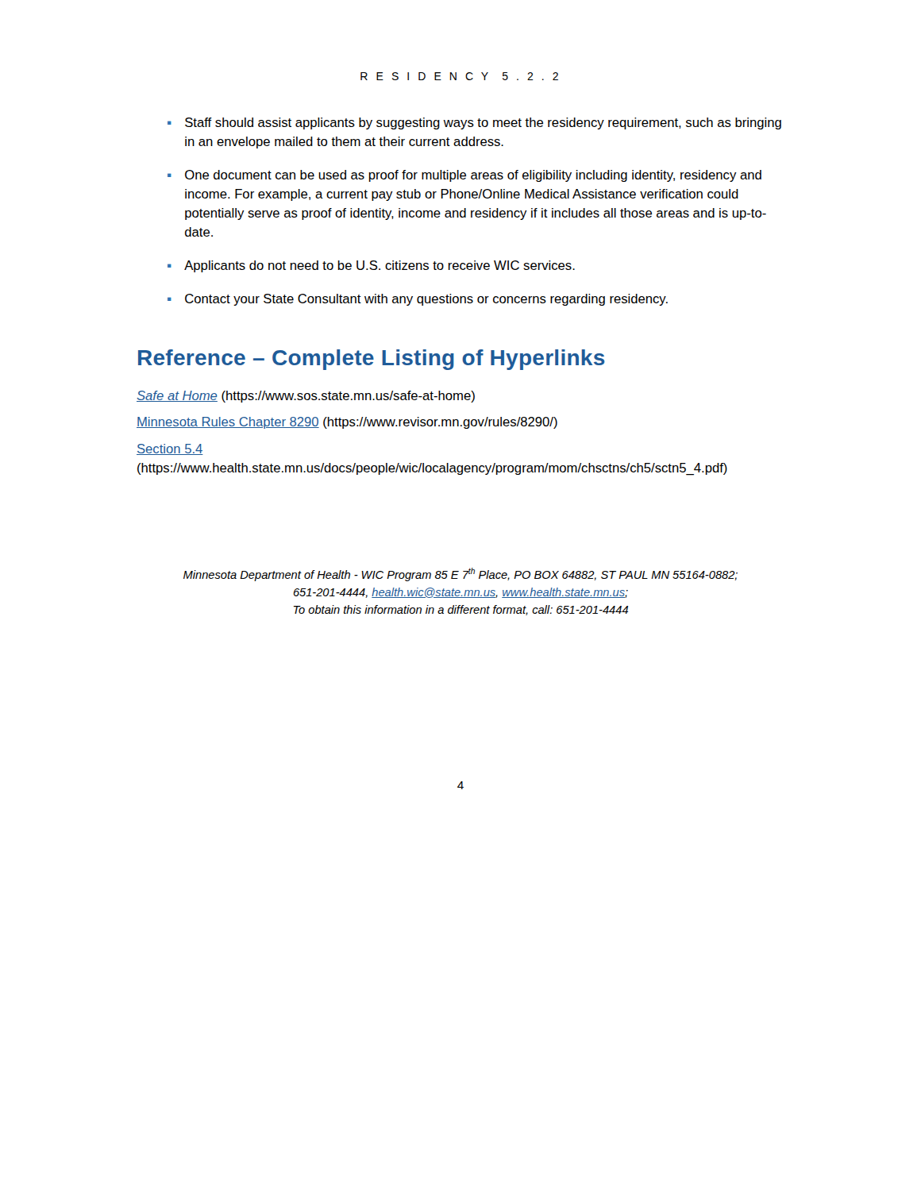R E S I D E N C Y 5 . 2 . 2
Staff should assist applicants by suggesting ways to meet the residency requirement, such as bringing in an envelope mailed to them at their current address.
One document can be used as proof for multiple areas of eligibility including identity, residency and income. For example, a current pay stub or Phone/Online Medical Assistance verification could potentially serve as proof of identity, income and residency if it includes all those areas and is up-to-date.
Applicants do not need to be U.S. citizens to receive WIC services.
Contact your State Consultant with any questions or concerns regarding residency.
Reference – Complete Listing of Hyperlinks
Safe at Home (https://www.sos.state.mn.us/safe-at-home)
Minnesota Rules Chapter 8290 (https://www.revisor.mn.gov/rules/8290/)
Section 5.4
(https://www.health.state.mn.us/docs/people/wic/localagency/program/mom/chsctns/ch5/sctn5_4.pdf)
Minnesota Department of Health - WIC Program 85 E 7th Place, PO BOX 64882, ST PAUL MN 55164-0882;
651-201-4444, health.wic@state.mn.us, www.health.state.mn.us;
To obtain this information in a different format, call: 651-201-4444
4